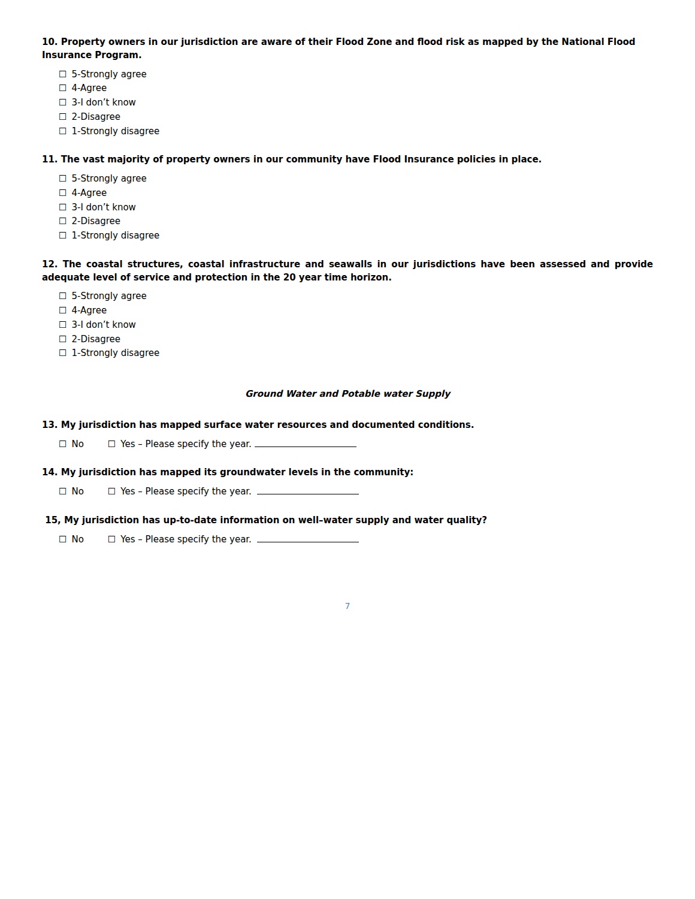10. Property owners in our jurisdiction are aware of their Flood Zone and flood risk as mapped by the National Flood Insurance Program.
5-Strongly agree
4-Agree
3-I don’t know
2-Disagree
1-Strongly disagree
11. The vast majority of property owners in our community have Flood Insurance policies in place.
5-Strongly agree
4-Agree
3-I don’t know
2-Disagree
1-Strongly disagree
12. The coastal structures, coastal infrastructure and seawalls in our jurisdictions have been assessed and provide adequate level of service and protection in the 20 year time horizon.
5-Strongly agree
4-Agree
3-I don’t know
2-Disagree
1-Strongly disagree
Ground Water and Potable water Supply
13. My jurisdiction has mapped surface water resources and documented conditions.
No Yes – Please specify the year.
14. My jurisdiction has mapped its groundwater levels in the community:
No Yes – Please specify the year.
15, My jurisdiction has up-to-date information on well–water supply and water quality?
No Yes – Please specify the year.
7